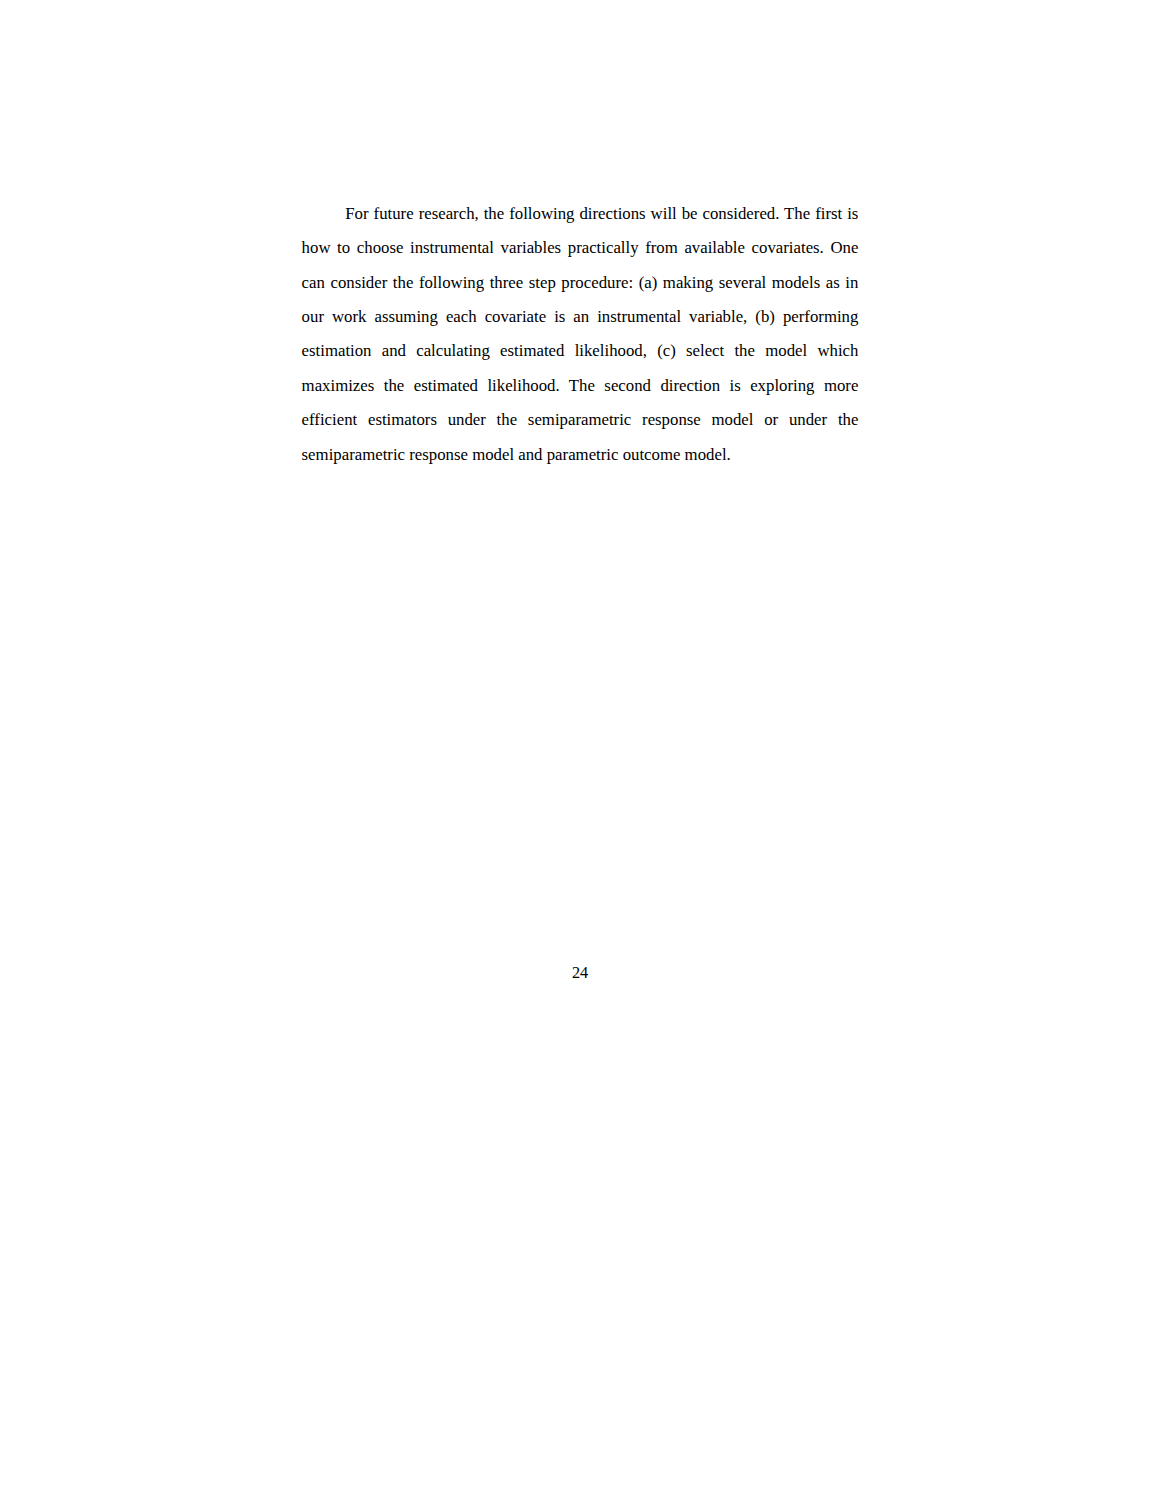For future research, the following directions will be considered. The first is how to choose instrumental variables practically from available covariates. One can consider the following three step procedure: (a) making several models as in our work assuming each covariate is an instrumental variable, (b) performing estimation and calculating estimated likelihood, (c) select the model which maximizes the estimated likelihood. The second direction is exploring more efficient estimators under the semiparametric response model or under the semiparametric response model and parametric outcome model.
24